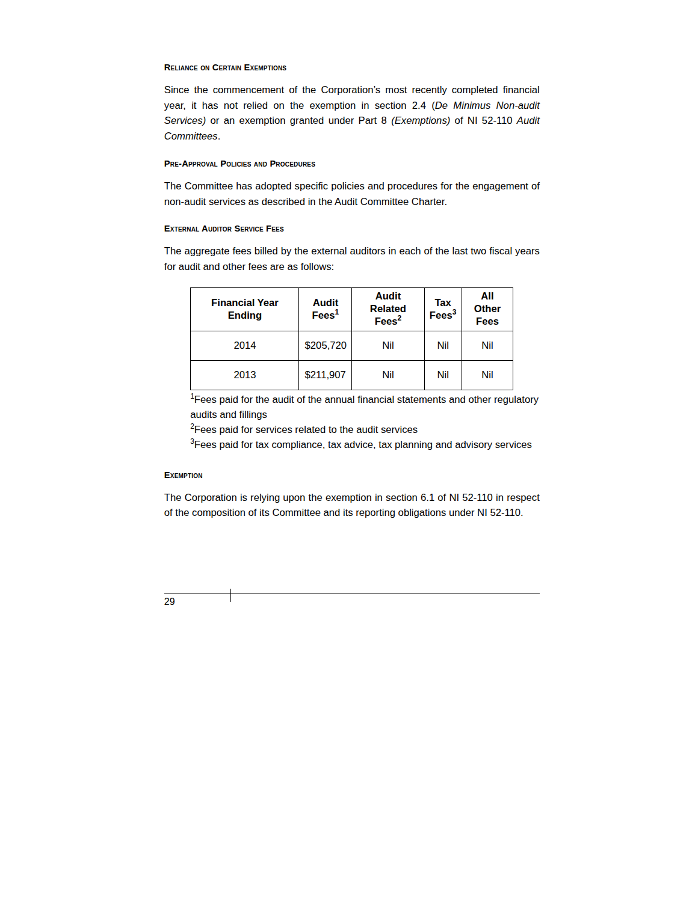Reliance on Certain Exemptions
Since the commencement of the Corporation’s most recently completed financial year, it has not relied on the exemption in section 2.4 (De Minimus Non-audit Services) or an exemption granted under Part 8 (Exemptions) of NI 52-110 Audit Committees.
Pre-Approval Policies and Procedures
The Committee has adopted specific policies and procedures for the engagement of non-audit services as described in the Audit Committee Charter.
External Auditor Service Fees
The aggregate fees billed by the external auditors in each of the last two fiscal years for audit and other fees are as follows:
| Financial Year Ending | Audit Fees 1 | Audit Related Fees 2 | Tax Fees 3 | All Other Fees |
| --- | --- | --- | --- | --- |
| 2014 | $205,720 | Nil | Nil | Nil |
| 2013 | $211,907 | Nil | Nil | Nil |
1Fees paid for the audit of the annual financial statements and other regulatory audits and fillings
2Fees paid for services related to the audit services
3Fees paid for tax compliance, tax advice, tax planning and advisory services
Exemption
The Corporation is relying upon the exemption in section 6.1 of NI 52-110 in respect of the composition of its Committee and its reporting obligations under NI 52-110.
29